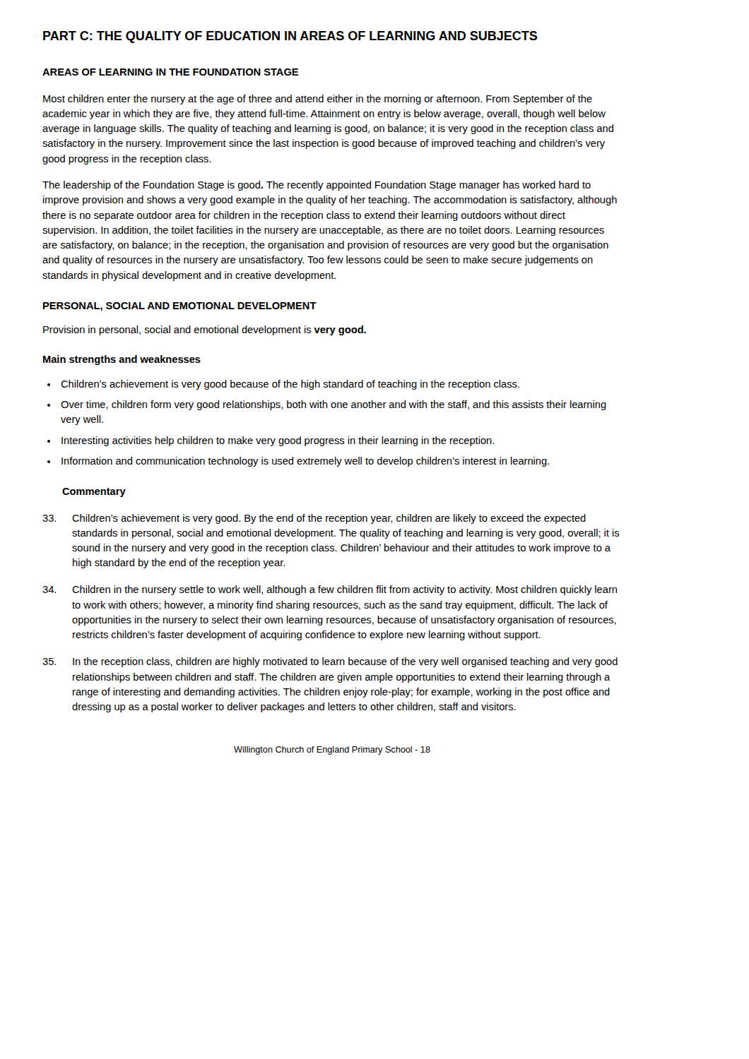PART C: THE QUALITY OF EDUCATION IN AREAS OF LEARNING AND SUBJECTS
AREAS OF LEARNING IN THE FOUNDATION STAGE
Most children enter the nursery at the age of three and attend either in the morning or afternoon. From September of the academic year in which they are five, they attend full-time. Attainment on entry is below average, overall, though well below average in language skills. The quality of teaching and learning is good, on balance; it is very good in the reception class and satisfactory in the nursery. Improvement since the last inspection is good because of improved teaching and children’s very good progress in the reception class.
The leadership of the Foundation Stage is good. The recently appointed Foundation Stage manager has worked hard to improve provision and shows a very good example in the quality of her teaching. The accommodation is satisfactory, although there is no separate outdoor area for children in the reception class to extend their learning outdoors without direct supervision. In addition, the toilet facilities in the nursery are unacceptable, as there are no toilet doors. Learning resources are satisfactory, on balance; in the reception, the organisation and provision of resources are very good but the organisation and quality of resources in the nursery are unsatisfactory. Too few lessons could be seen to make secure judgements on standards in physical development and in creative development.
PERSONAL, SOCIAL AND EMOTIONAL DEVELOPMENT
Provision in personal, social and emotional development is very good.
Main strengths and weaknesses
Children’s achievement is very good because of the high standard of teaching in the reception class.
Over time, children form very good relationships, both with one another and with the staff, and this assists their learning very well.
Interesting activities help children to make very good progress in their learning in the reception.
Information and communication technology is used extremely well to develop children’s interest in learning.
Commentary
Children’s achievement is very good. By the end of the reception year, children are likely to exceed the expected standards in personal, social and emotional development. The quality of teaching and learning is very good, overall; it is sound in the nursery and very good in the reception class. Children’ behaviour and their attitudes to work improve to a high standard by the end of the reception year.
Children in the nursery settle to work well, although a few children flit from activity to activity. Most children quickly learn to work with others; however, a minority find sharing resources, such as the sand tray equipment, difficult. The lack of opportunities in the nursery to select their own learning resources, because of unsatisfactory organisation of resources, restricts children’s faster development of acquiring confidence to explore new learning without support.
In the reception class, children are highly motivated to learn because of the very well organised teaching and very good relationships between children and staff. The children are given ample opportunities to extend their learning through a range of interesting and demanding activities. The children enjoy role-play; for example, working in the post office and dressing up as a postal worker to deliver packages and letters to other children, staff and visitors.
Willington Church of England Primary School - 18